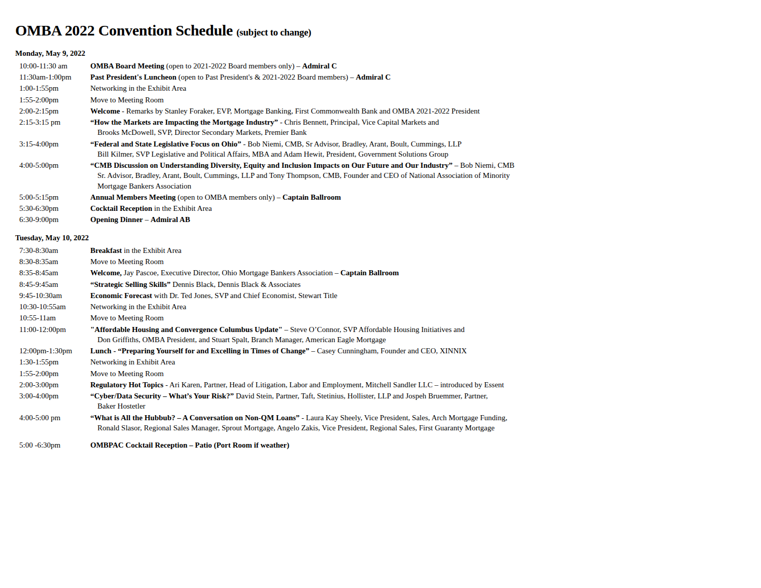OMBA 2022 Convention Schedule (subject to change)
Monday, May 9, 2022
| 10:00-11:30 am | OMBA Board Meeting (open to 2021-2022 Board members only) – Admiral C |
| 11:30am-1:00pm | Past President's Luncheon (open to Past President's & 2021-2022 Board members) – Admiral C |
| 1:00-1:55pm | Networking in the Exhibit Area |
| 1:55-2:00pm | Move to Meeting Room |
| 2:00-2:15pm | Welcome - Remarks by Stanley Foraker, EVP, Mortgage Banking, First Commonwealth Bank and OMBA 2021-2022 President |
| 2:15-3:15 pm | “How the Markets are Impacting the Mortgage Industry” - Chris Bennett, Principal, Vice Capital Markets and Brooks McDowell, SVP, Director Secondary Markets, Premier Bank |
| 3:15-4:00pm | “Federal and State Legislative Focus on Ohio” - Bob Niemi, CMB, Sr Advisor, Bradley, Arant, Boult, Cummings, LLP Bill Kilmer, SVP Legislative and Political Affairs, MBA and Adam Hewit, President, Government Solutions Group |
| 4:00-5:00pm | “CMB Discussion on Understanding Diversity, Equity and Inclusion Impacts on Our Future and Our Industry” – Bob Niemi, CMB Sr. Advisor, Bradley, Arant, Boult, Cummings, LLP and Tony Thompson, CMB, Founder and CEO of National Association of Minority Mortgage Bankers Association |
| 5:00-5:15pm | Annual Members Meeting (open to OMBA members only) – Captain Ballroom |
| 5:30-6:30pm | Cocktail Reception in the Exhibit Area |
| 6:30-9:00pm | Opening Dinner – Admiral AB |
Tuesday, May 10, 2022
| 7:30-8:30am | Breakfast in the Exhibit Area |
| 8:30-8:35am | Move to Meeting Room |
| 8:35-8:45am | Welcome, Jay Pascoe, Executive Director, Ohio Mortgage Bankers Association – Captain Ballroom |
| 8:45-9:45am | “Strategic Selling Skills” Dennis Black, Dennis Black & Associates |
| 9:45-10:30am | Economic Forecast with Dr. Ted Jones, SVP and Chief Economist, Stewart Title |
| 10:30-10:55am | Networking in the Exhibit Area |
| 10:55-11am | Move to Meeting Room |
| 11:00-12:00pm | "Affordable Housing and Convergence Columbus Update" – Steve O’Connor, SVP Affordable Housing Initiatives and Don Griffiths, OMBA President, and Stuart Spalt, Branch Manager, American Eagle Mortgage |
| 12:00pm-1:30pm | Lunch - “Preparing Yourself for and Excelling in Times of Change” – Casey Cunningham, Founder and CEO, XINNIX |
| 1:30-1:55pm | Networking in Exhibit Area |
| 1:55-2:00pm | Move to Meeting Room |
| 2:00-3:00pm | Regulatory Hot Topics - Ari Karen, Partner, Head of Litigation, Labor and Employment, Mitchell Sandler LLC – introduced by Essent |
| 3:00-4:00pm | “Cyber/Data Security – What’s Your Risk?” David Stein, Partner, Taft, Stetinius, Hollister, LLP and Jospeh Bruemmer, Partner, Baker Hostetler |
| 4:00-5:00 pm | “What is All the Hubbub? – A Conversation on Non-QM Loans” - Laura Kay Sheely, Vice President, Sales, Arch Mortgage Funding, Ronald Slasor, Regional Sales Manager, Sprout Mortgage, Angelo Zakis, Vice President, Regional Sales, First Guaranty Mortgage |
| 5:00 -6:30pm | OMBPAC Cocktail Reception – Patio (Port Room if weather) |